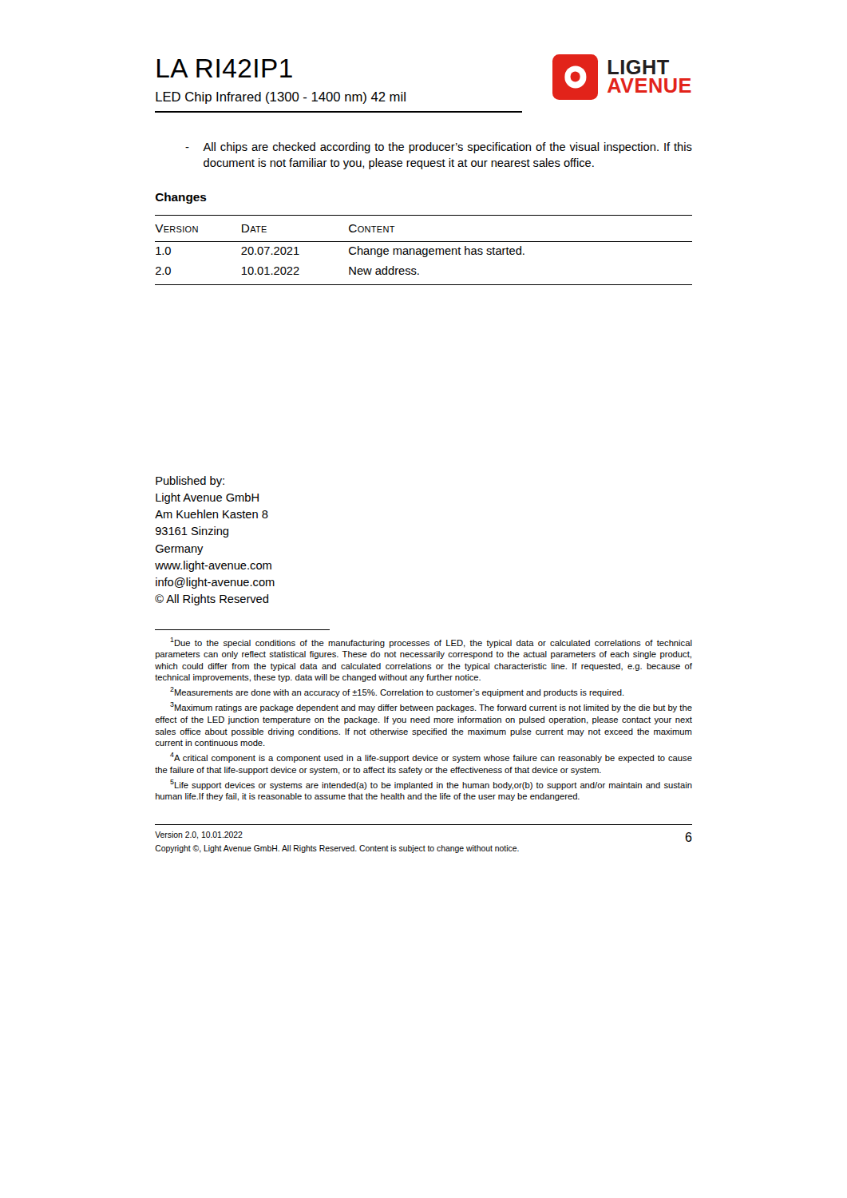LA RI42IP1
LED Chip Infrared (1300 - 1400 nm) 42 mil
LIGHT AVENUE
All chips are checked according to the producer’s specification of the visual inspection. If this document is not familiar to you, please request it at our nearest sales office.
Changes
| Version | Date | Content |
| --- | --- | --- |
| 1.0 | 20.07.2021 | Change management has started. |
| 2.0 | 10.01.2022 | New address. |
Published by:
Light Avenue GmbH
Am Kuehlen Kasten 8
93161 Sinzing
Germany
www.light-avenue.com
info@light-avenue.com
© All Rights Reserved
1Due to the special conditions of the manufacturing processes of LED, the typical data or calculated correlations of technical parameters can only reflect statistical figures. These do not necessarily correspond to the actual parameters of each single product, which could differ from the typical data and calculated correlations or the typical characteristic line. If requested, e.g. because of technical improvements, these typ. data will be changed without any further notice.
2Measurements are done with an accuracy of ±15%. Correlation to customer’s equipment and products is required.
3Maximum ratings are package dependent and may differ between packages. The forward current is not limited by the die but by the effect of the LED junction temperature on the package. If you need more information on pulsed operation, please contact your next sales office about possible driving conditions. If not otherwise specified the maximum pulse current may not exceed the maximum current in continuous mode.
4A critical component is a component used in a life-support device or system whose failure can reasonably be expected to cause the failure of that life-support device or system, or to affect its safety or the effectiveness of that device or system.
5Life support devices or systems are intended(a) to be implanted in the human body,or(b) to support and/or maintain and sustain human life.If they fail, it is reasonable to assume that the health and the life of the user may be endangered.
6
Version 2.0, 10.01.2022
Copyright ©, Light Avenue GmbH. All Rights Reserved. Content is subject to change without notice.